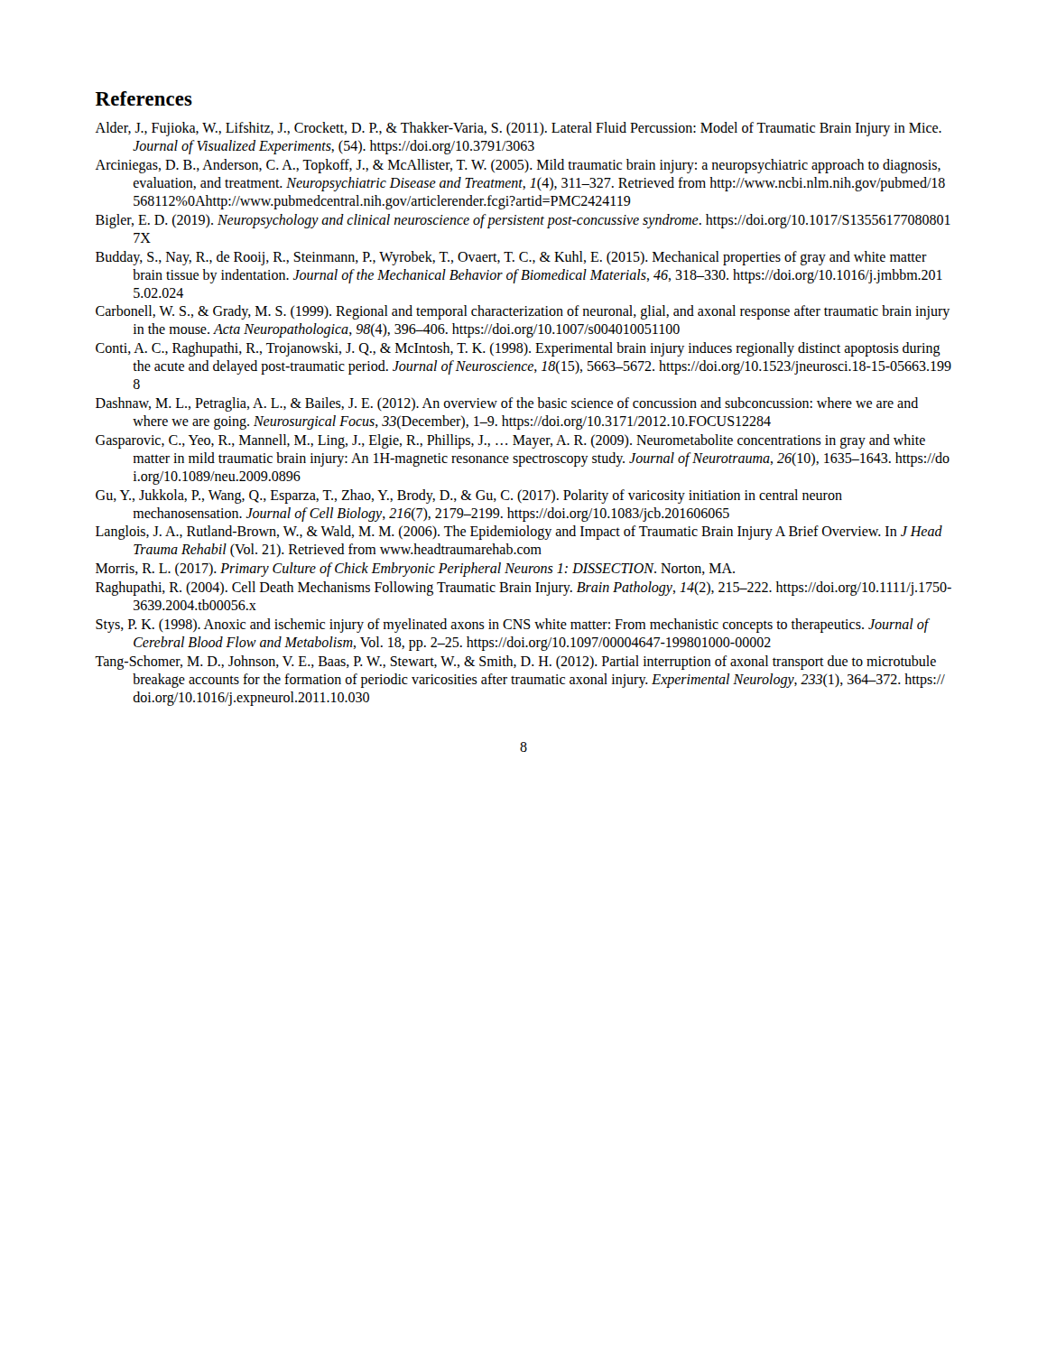References
Alder, J., Fujioka, W., Lifshitz, J., Crockett, D. P., & Thakker-Varia, S. (2011). Lateral Fluid Percussion: Model of Traumatic Brain Injury in Mice. Journal of Visualized Experiments, (54). https://doi.org/10.3791/3063
Arciniegas, D. B., Anderson, C. A., Topkoff, J., & McAllister, T. W. (2005). Mild traumatic brain injury: a neuropsychiatric approach to diagnosis, evaluation, and treatment. Neuropsychiatric Disease and Treatment, 1(4), 311–327. Retrieved from http://www.ncbi.nlm.nih.gov/pubmed/18568112%0Ahttp://www.pubmedcentral.nih.gov/articlerender.fcgi?artid=PMC2424119
Bigler, E. D. (2019). Neuropsychology and clinical neuroscience of persistent post-concussive syndrome. https://doi.org/10.1017/S135561770808017X
Budday, S., Nay, R., de Rooij, R., Steinmann, P., Wyrobek, T., Ovaert, T. C., & Kuhl, E. (2015). Mechanical properties of gray and white matter brain tissue by indentation. Journal of the Mechanical Behavior of Biomedical Materials, 46, 318–330. https://doi.org/10.1016/j.jmbbm.2015.02.024
Carbonell, W. S., & Grady, M. S. (1999). Regional and temporal characterization of neuronal, glial, and axonal response after traumatic brain injury in the mouse. Acta Neuropathologica, 98(4), 396–406. https://doi.org/10.1007/s004010051100
Conti, A. C., Raghupathi, R., Trojanowski, J. Q., & McIntosh, T. K. (1998). Experimental brain injury induces regionally distinct apoptosis during the acute and delayed post-traumatic period. Journal of Neuroscience, 18(15), 5663–5672. https://doi.org/10.1523/jneurosci.18-15-05663.1998
Dashnaw, M. L., Petraglia, A. L., & Bailes, J. E. (2012). An overview of the basic science of concussion and subconcussion: where we are and where we are going. Neurosurgical Focus, 33(December), 1–9. https://doi.org/10.3171/2012.10.FOCUS12284
Gasparovic, C., Yeo, R., Mannell, M., Ling, J., Elgie, R., Phillips, J., … Mayer, A. R. (2009). Neurometabolite concentrations in gray and white matter in mild traumatic brain injury: An 1H-magnetic resonance spectroscopy study. Journal of Neurotrauma, 26(10), 1635–1643. https://doi.org/10.1089/neu.2009.0896
Gu, Y., Jukkola, P., Wang, Q., Esparza, T., Zhao, Y., Brody, D., & Gu, C. (2017). Polarity of varicosity initiation in central neuron mechanosensation. Journal of Cell Biology, 216(7), 2179–2199. https://doi.org/10.1083/jcb.201606065
Langlois, J. A., Rutland-Brown, W., & Wald, M. M. (2006). The Epidemiology and Impact of Traumatic Brain Injury A Brief Overview. In J Head Trauma Rehabil (Vol. 21). Retrieved from www.headtraumarehab.com
Morris, R. L. (2017). Primary Culture of Chick Embryonic Peripheral Neurons 1: DISSECTION. Norton, MA.
Raghupathi, R. (2004). Cell Death Mechanisms Following Traumatic Brain Injury. Brain Pathology, 14(2), 215–222. https://doi.org/10.1111/j.1750-3639.2004.tb00056.x
Stys, P. K. (1998). Anoxic and ischemic injury of myelinated axons in CNS white matter: From mechanistic concepts to therapeutics. Journal of Cerebral Blood Flow and Metabolism, Vol. 18, pp. 2–25. https://doi.org/10.1097/00004647-199801000-00002
Tang-Schomer, M. D., Johnson, V. E., Baas, P. W., Stewart, W., & Smith, D. H. (2012). Partial interruption of axonal transport due to microtubule breakage accounts for the formation of periodic varicosities after traumatic axonal injury. Experimental Neurology, 233(1), 364–372. https://doi.org/10.1016/j.expneurol.2011.10.030
8